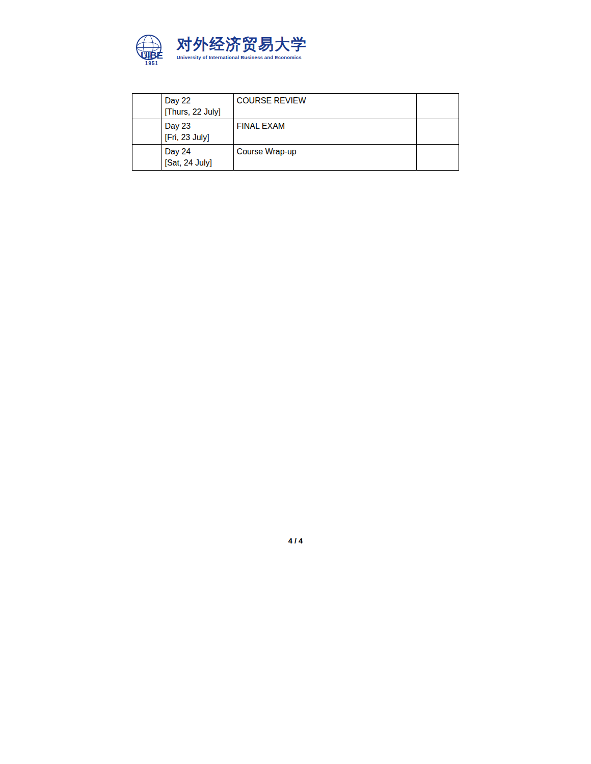UIBE
1951
对外经济贸易大学
University of International Business and Economics
| | Day 22 [Thurs, 22 July] | COURSE REVIEW | |
| | Day 23 [Fri, 23 July] | FINAL EXAM | |
| | Day 24 [Sat, 24 July] | Course Wrap-up | |
4 / 4